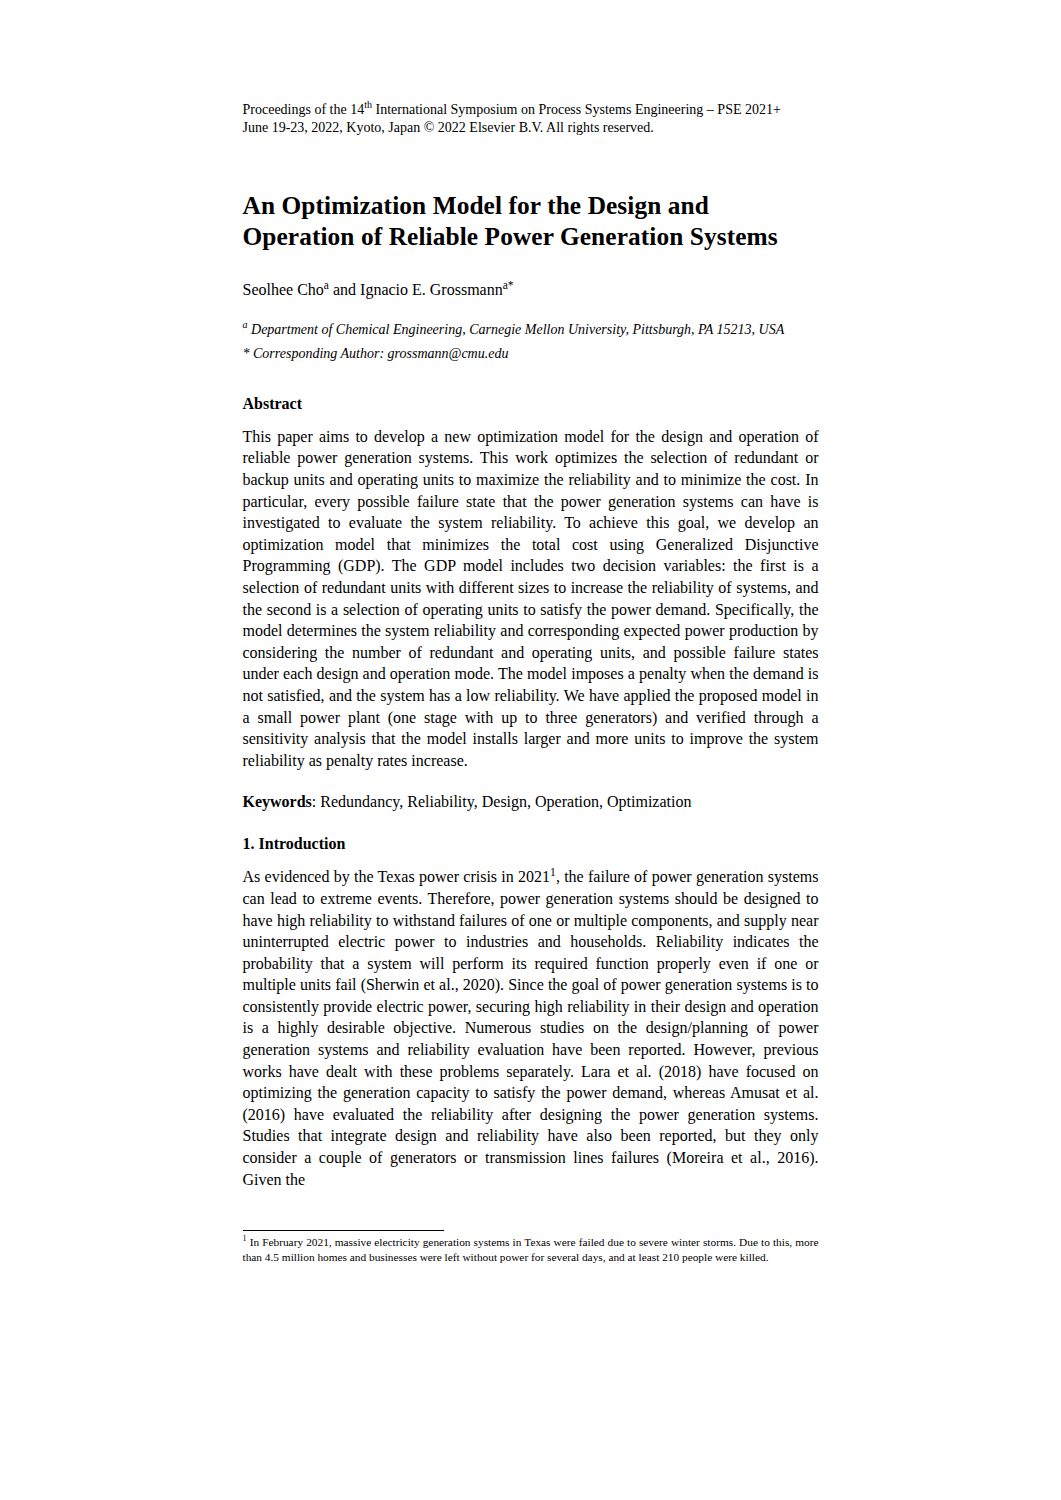Proceedings of the 14th International Symposium on Process Systems Engineering – PSE 2021+
June 19-23, 2022, Kyoto, Japan © 2022 Elsevier B.V. All rights reserved.
An Optimization Model for the Design and Operation of Reliable Power Generation Systems
Seolhee Choa and Ignacio E. Grossmanna*
a Department of Chemical Engineering, Carnegie Mellon University, Pittsburgh, PA 15213, USA
* Corresponding Author: grossmann@cmu.edu
Abstract
This paper aims to develop a new optimization model for the design and operation of reliable power generation systems. This work optimizes the selection of redundant or backup units and operating units to maximize the reliability and to minimize the cost. In particular, every possible failure state that the power generation systems can have is investigated to evaluate the system reliability. To achieve this goal, we develop an optimization model that minimizes the total cost using Generalized Disjunctive Programming (GDP). The GDP model includes two decision variables: the first is a selection of redundant units with different sizes to increase the reliability of systems, and the second is a selection of operating units to satisfy the power demand. Specifically, the model determines the system reliability and corresponding expected power production by considering the number of redundant and operating units, and possible failure states under each design and operation mode. The model imposes a penalty when the demand is not satisfied, and the system has a low reliability. We have applied the proposed model in a small power plant (one stage with up to three generators) and verified through a sensitivity analysis that the model installs larger and more units to improve the system reliability as penalty rates increase.
Keywords: Redundancy, Reliability, Design, Operation, Optimization
1. Introduction
As evidenced by the Texas power crisis in 20211, the failure of power generation systems can lead to extreme events. Therefore, power generation systems should be designed to have high reliability to withstand failures of one or multiple components, and supply near uninterrupted electric power to industries and households. Reliability indicates the probability that a system will perform its required function properly even if one or multiple units fail (Sherwin et al., 2020). Since the goal of power generation systems is to consistently provide electric power, securing high reliability in their design and operation is a highly desirable objective. Numerous studies on the design/planning of power generation systems and reliability evaluation have been reported. However, previous works have dealt with these problems separately. Lara et al. (2018) have focused on optimizing the generation capacity to satisfy the power demand, whereas Amusat et al. (2016) have evaluated the reliability after designing the power generation systems. Studies that integrate design and reliability have also been reported, but they only consider a couple of generators or transmission lines failures (Moreira et al., 2016). Given the
1 In February 2021, massive electricity generation systems in Texas were failed due to severe winter storms. Due to this, more than 4.5 million homes and businesses were left without power for several days, and at least 210 people were killed.